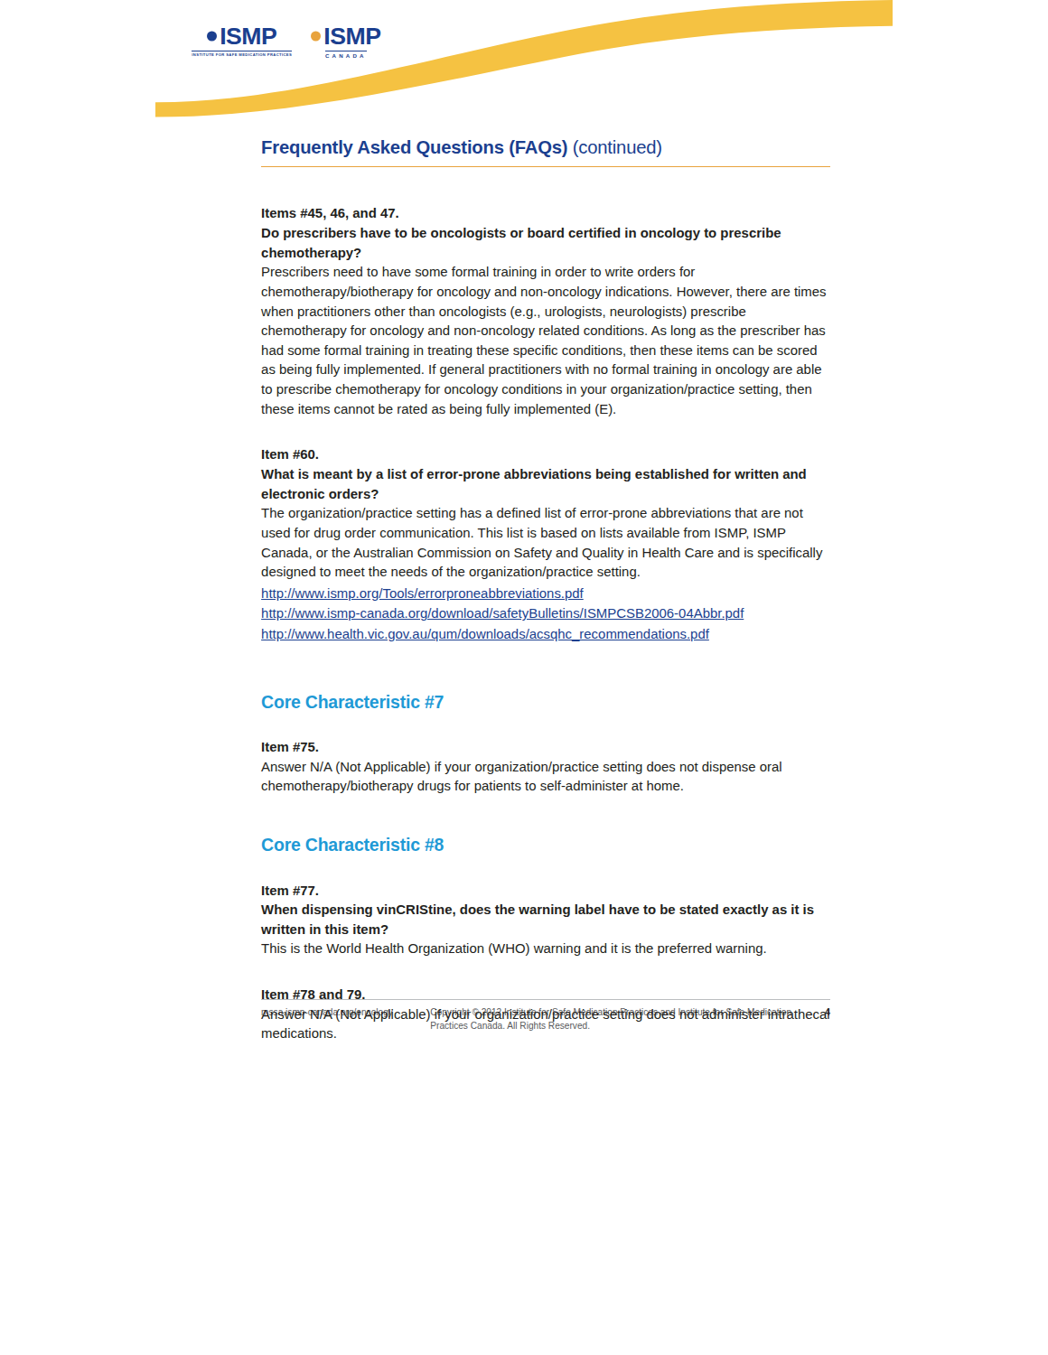ISMP
INSTITUTE FOR SAFE MEDICATION PRACTICES
ISMP
CANADA
Frequently Asked Questions (FAQs) (continued)
Items #45, 46, and 47.
Do prescribers have to be oncologists or board certified in oncology to prescribe chemotherapy?
Prescribers need to have some formal training in order to write orders for chemotherapy/biotherapy for oncology and non-oncology indications. However, there are times when practitioners other than oncologists (e.g., urologists, neurologists) prescribe chemotherapy for oncology and non-oncology related conditions. As long as the prescriber has had some formal training in treating these specific conditions, then these items can be scored as being fully implemented. If general practitioners with no formal training in oncology are able to prescribe chemotherapy for oncology conditions in your organization/practice setting, then these items cannot be rated as being fully implemented (E).
Item #60.
What is meant by a list of error-prone abbreviations being established for written and electronic orders?
The organization/practice setting has a defined list of error-prone abbreviations that are not used for drug order communication. This list is based on lists available from ISMP, ISMP Canada, or the Australian Commission on Safety and Quality in Health Care and is specifically designed to meet the needs of the organization/practice setting.
http://www.ismp.org/Tools/errorproneabbreviations.pdf http://www.ismp-canada.org/download/safetyBulletins/ISMPCSB2006-04Abbr.pdf http://www.health.vic.gov.au/qum/downloads/acsqhc_recommendations.pdf
Core Characteristic #7
Item #75.
Answer N/A (Not Applicable) if your organization/practice setting does not dispense oral chemotherapy/biotherapy drugs for patients to self-administer at home.
Core Characteristic #8
Item #77.
When dispensing vinCRIStine, does the warning label have to be stated exactly as it is written in this item?
This is the World Health Organization (WHO) warning and it is the preferred warning.
Item #78 and 79.
Answer N/A (Not Applicable) if your organization/practice setting does not administer intrathecal medications.
mssa.ismp-canada.org/oncology
Copyright © 2012 Institute for Safe Medication Practices and Institute for Safe Medication Practices Canada. All Rights Reserved.
4